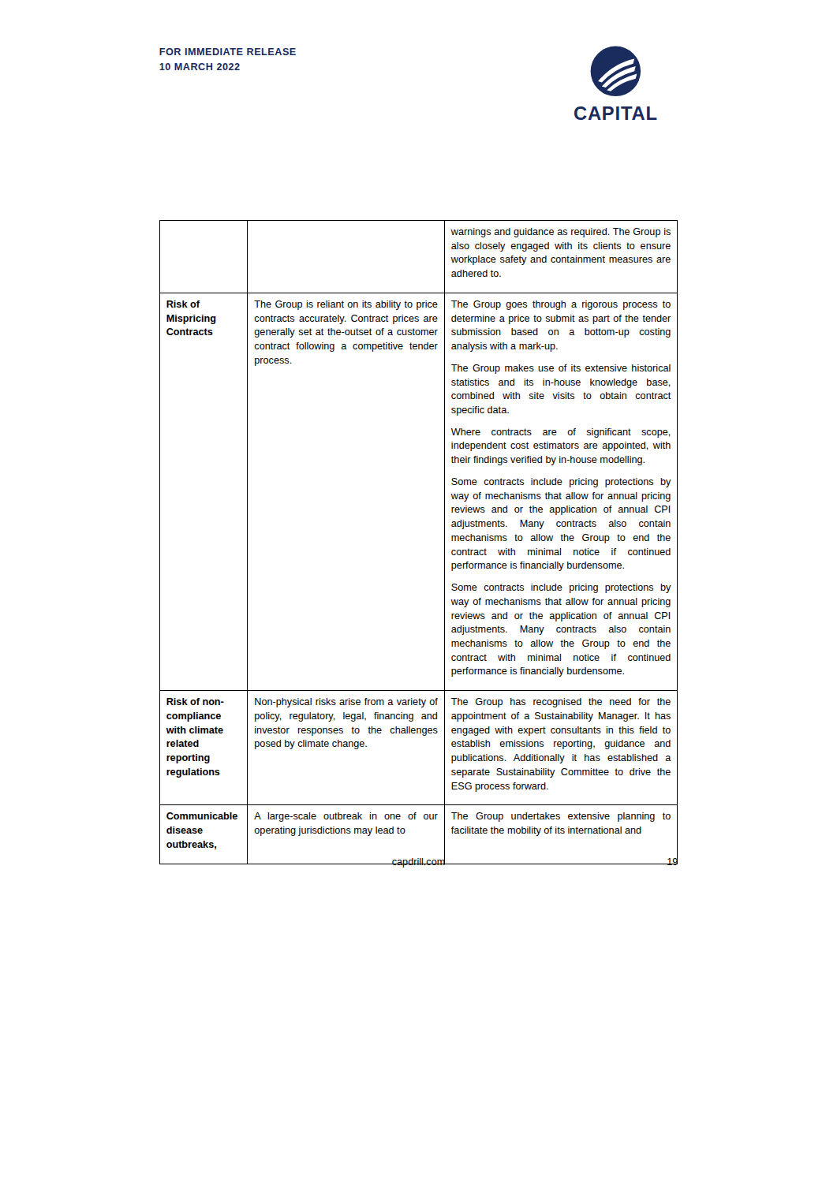FOR IMMEDIATE RELEASE
10 MARCH 2022
CAPITAL
| | | warnings and guidance as required. The Group is also closely engaged with its clients to ensure workplace safety and containment measures are adhered to. |
| Risk of Mispricing Contracts | The Group is reliant on its ability to price contracts accurately. Contract prices are generally set at the-outset of a customer contract following a competitive tender process. | The Group goes through a rigorous process to determine a price to submit as part of the tender submission based on a bottom-up costing analysis with a mark-up. The Group makes use of its extensive historical statistics and its in-house knowledge base, combined with site visits to obtain contract specific data. Where contracts are of significant scope, independent cost estimators are appointed, with their findings verified by in-house modelling. Some contracts include pricing protections by way of mechanisms that allow for annual pricing reviews and or the application of annual CPI adjustments. Many contracts also contain mechanisms to allow the Group to end the contract with minimal notice if continued performance is financially burdensome. Some contracts include pricing protections by way of mechanisms that allow for annual pricing reviews and or the application of annual CPI adjustments. Many contracts also contain mechanisms to allow the Group to end the contract with minimal notice if continued performance is financially burdensome. |
| Risk of non-compliance with climate related reporting regulations | Non-physical risks arise from a variety of policy, regulatory, legal, financing and investor responses to the challenges posed by climate change. | The Group has recognised the need for the appointment of a Sustainability Manager. It has engaged with expert consultants in this field to establish emissions reporting, guidance and publications. Additionally it has established a separate Sustainability Committee to drive the ESG process forward. |
| Communicable disease outbreaks, | A large-scale outbreak in one of our operating jurisdictions may lead to | The Group undertakes extensive planning to facilitate the mobility of its international and |
capdrill.com
19